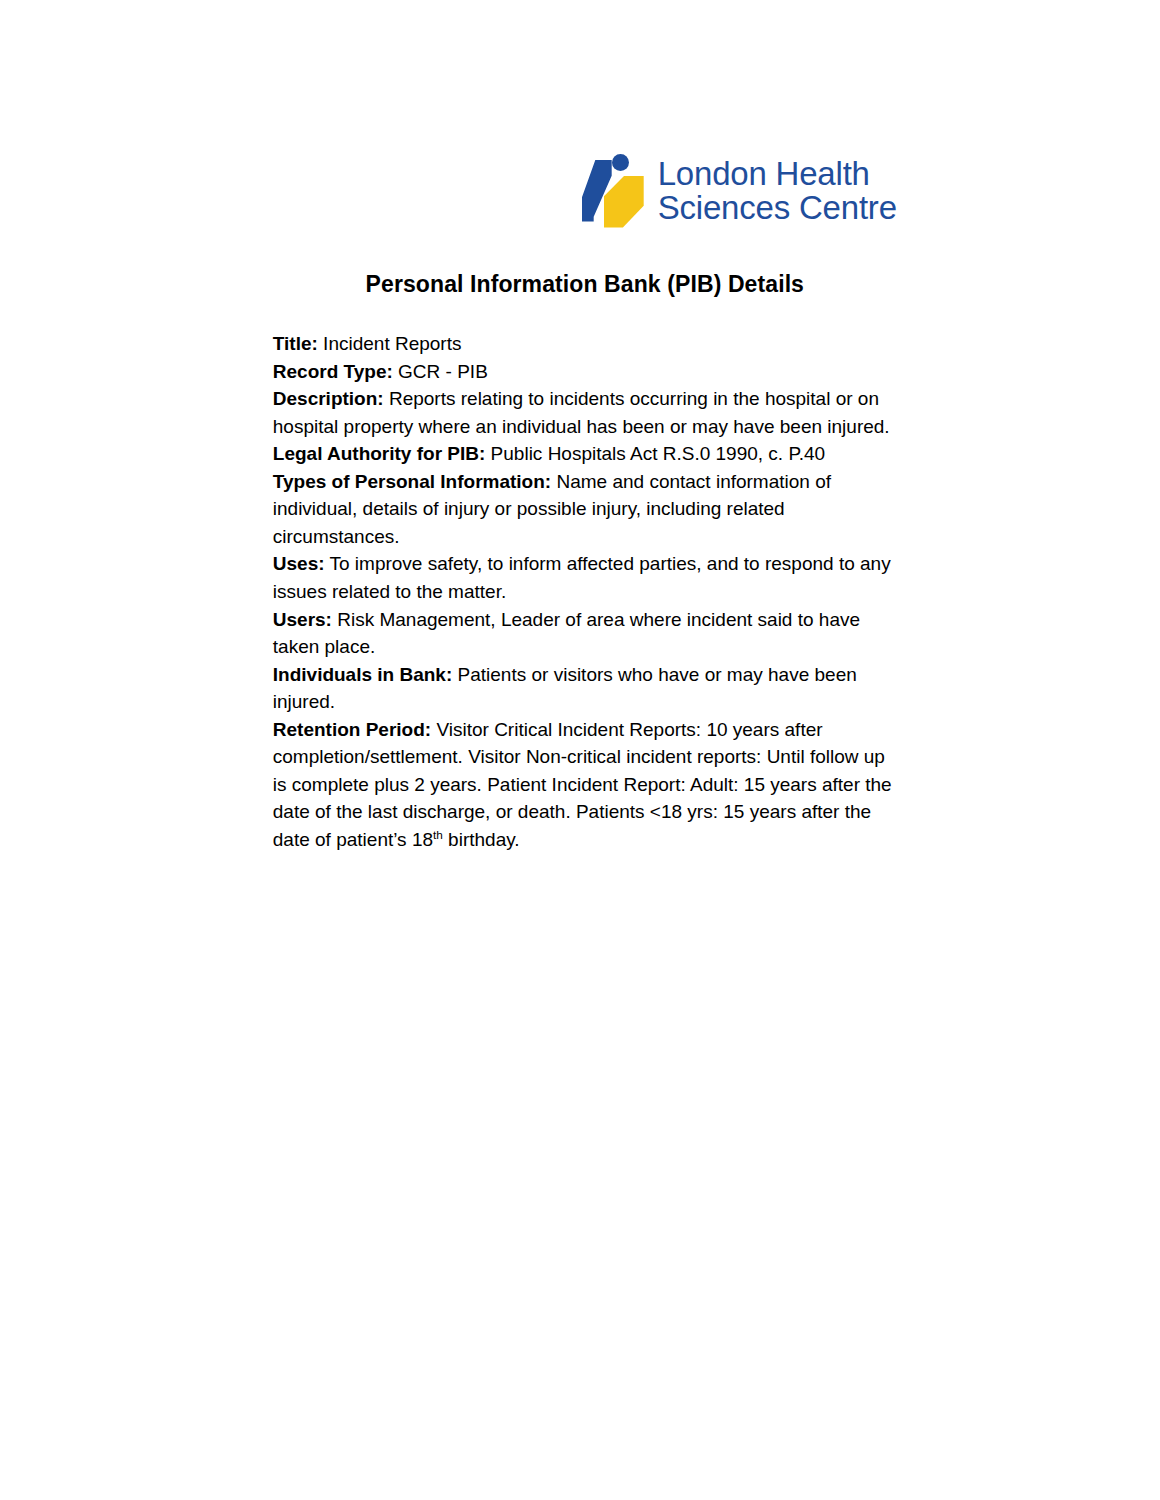London Health
Sciences Centre
Personal Information Bank (PIB) Details
Title: Incident Reports
Record Type: GCR - PIB
Description: Reports relating to incidents occurring in the hospital or on hospital property where an individual has been or may have been injured.
Legal Authority for PIB: Public Hospitals Act R.S.0 1990, c. P.40
Types of Personal Information: Name and contact information of individual, details of injury or possible injury, including related circumstances.
Uses: To improve safety, to inform affected parties, and to respond to any issues related to the matter.
Users: Risk Management, Leader of area where incident said to have taken place.
Individuals in Bank: Patients or visitors who have or may have been injured.
Retention Period: Visitor Critical Incident Reports: 10 years after completion/settlement. Visitor Non-critical incident reports: Until follow up is complete plus 2 years. Patient Incident Report: Adult: 15 years after the date of the last discharge, or death. Patients <18 yrs: 15 years after the date of patient’s 18th birthday.